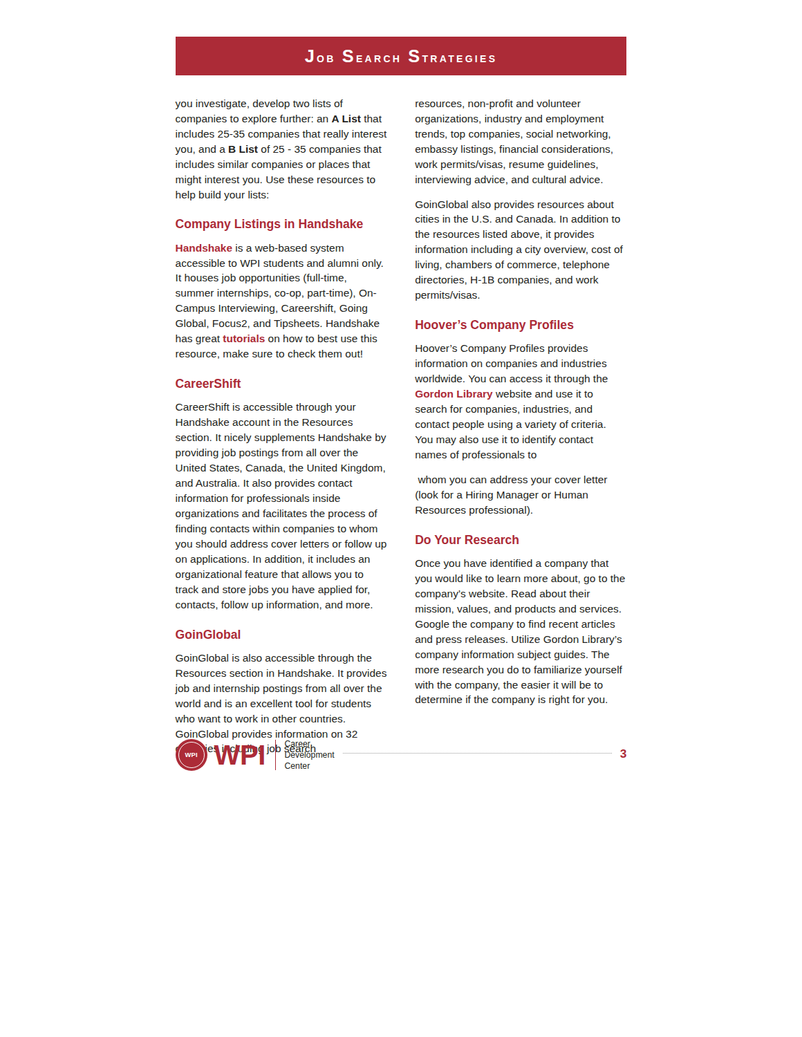Job Search Strategies
you investigate, develop two lists of companies to explore further: an A List that includes 25-35 companies that really interest you, and a B List of 25 - 35 companies that includes similar companies or places that might interest you. Use these resources to help build your lists:
Company Listings in Handshake
Handshake is a web-based system accessible to WPI students and alumni only. It houses job opportunities (full-time, summer internships, co-op, part-time), On-Campus Interviewing, Careershift, Going Global, Focus2, and Tipsheets. Handshake has great tutorials on how to best use this resource, make sure to check them out!
CareerShift
CareerShift is accessible through your Handshake account in the Resources section. It nicely supplements Handshake by providing job postings from all over the United States, Canada, the United Kingdom, and Australia. It also provides contact information for professionals inside organizations and facilitates the process of finding contacts within companies to whom you should address cover letters or follow up on applications. In addition, it includes an organizational feature that allows you to track and store jobs you have applied for, contacts, follow up information, and more.
GoinGlobal
GoinGlobal is also accessible through the Resources section in Handshake. It provides job and internship postings from all over the world and is an excellent tool for students who want to work in other countries. GoinGlobal provides information on 32 countries including job search
resources, non-profit and volunteer organizations, industry and employment trends, top companies, social networking, embassy listings, financial considerations, work permits/visas, resume guidelines, interviewing advice, and cultural advice.
GoinGlobal also provides resources about cities in the U.S. and Canada. In addition to the resources listed above, it provides information including a city overview, cost of living, chambers of commerce, telephone directories, H-1B companies, and work permits/visas.
Hoover’s Company Profiles
Hoover’s Company Profiles provides information on companies and industries worldwide. You can access it through the Gordon Library website and use it to search for companies, industries, and contact people using a variety of criteria. You may also use it to identify contact names of professionals to
whom you can address your cover letter (look for a Hiring Manager or Human Resources professional).
Do Your Research
Once you have identified a company that you would like to learn more about, go to the company’s website. Read about their mission, values, and products and services. Google the company to find recent articles and press releases. Utilize Gordon Library’s company information subject guides. The more research you do to familiarize yourself with the company, the easier it will be to determine if the company is right for you.
WPI
WPI
Career
Development
Center
3